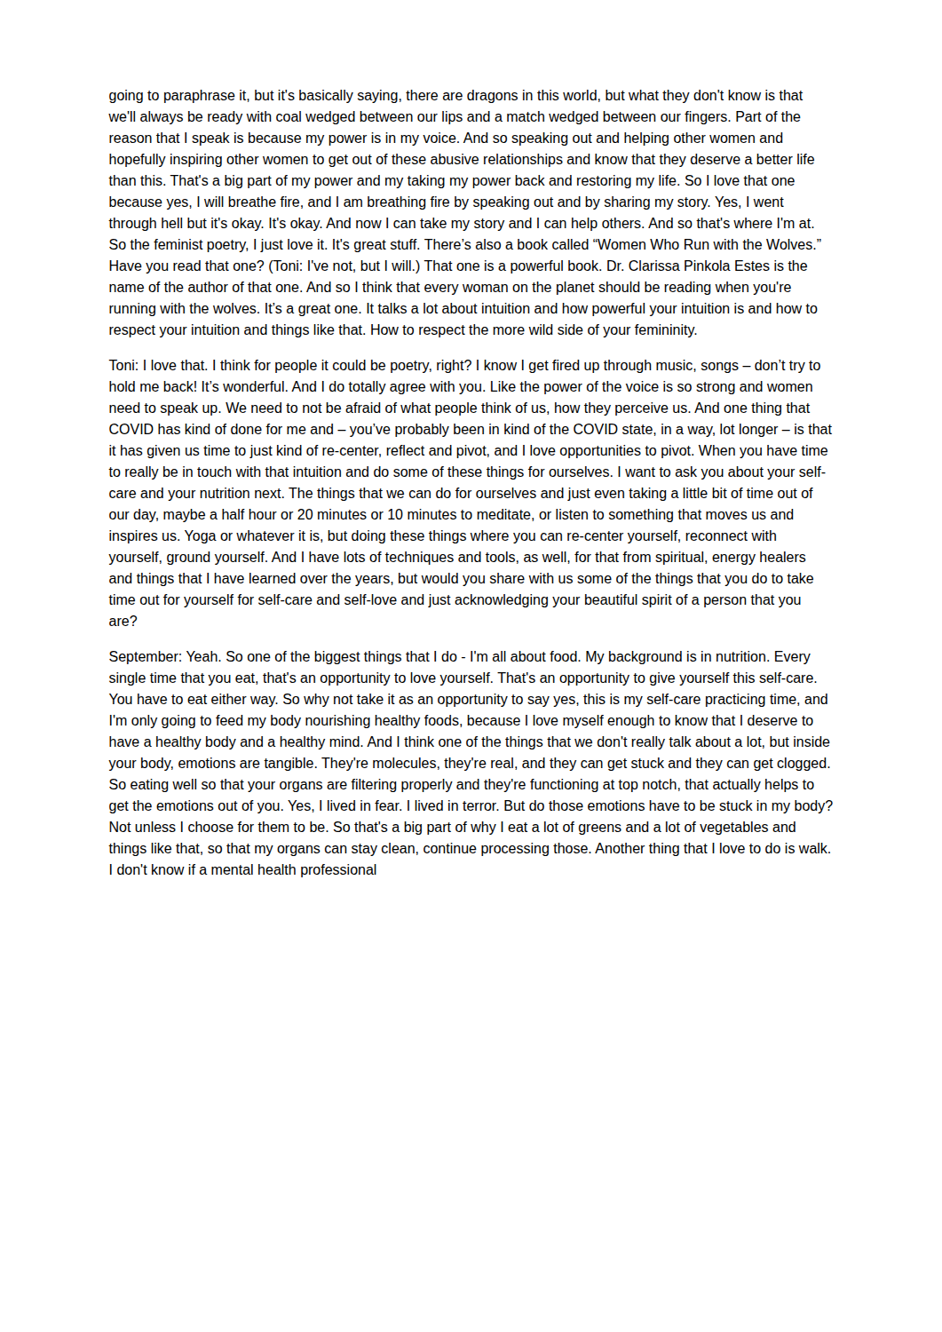going to paraphrase it, but it's basically saying, there are dragons in this world, but what they don't know is that we'll always be ready with coal wedged between our lips and a match wedged between our fingers. Part of the reason that I speak is because my power is in my voice. And so speaking out and helping other women and hopefully inspiring other women to get out of these abusive relationships and know that they deserve a better life than this. That's a big part of my power and my taking my power back and restoring my life. So I love that one because yes, I will breathe fire, and I am breathing fire by speaking out and by sharing my story. Yes, I went through hell but it's okay. It's okay. And now I can take my story and I can help others. And so that's where I'm at. So the feminist poetry, I just love it. It's great stuff. There’s also a book called “Women Who Run with the Wolves.” Have you read that one? (Toni: I've not, but I will.) That one is a powerful book. Dr. Clarissa Pinkola Estes is the name of the author of that one. And so I think that every woman on the planet should be reading when you're running with the wolves. It’s a great one. It talks a lot about intuition and how powerful your intuition is and how to respect your intuition and things like that. How to respect the more wild side of your femininity.
Toni: I love that. I think for people it could be poetry, right? I know I get fired up through music, songs – don’t try to hold me back! It’s wonderful. And I do totally agree with you. Like the power of the voice is so strong and women need to speak up. We need to not be afraid of what people think of us, how they perceive us. And one thing that COVID has kind of done for me and – you’ve probably been in kind of the COVID state, in a way, lot longer – is that it has given us time to just kind of re-center, reflect and pivot, and I love opportunities to pivot. When you have time to really be in touch with that intuition and do some of these things for ourselves. I want to ask you about your self-care and your nutrition next. The things that we can do for ourselves and just even taking a little bit of time out of our day, maybe a half hour or 20 minutes or 10 minutes to meditate, or listen to something that moves us and inspires us. Yoga or whatever it is, but doing these things where you can re-center yourself, reconnect with yourself, ground yourself. And I have lots of techniques and tools, as well, for that from spiritual, energy healers and things that I have learned over the years, but would you share with us some of the things that you do to take time out for yourself for self-care and self-love and just acknowledging your beautiful spirit of a person that you are?
September: Yeah. So one of the biggest things that I do - I'm all about food. My background is in nutrition. Every single time that you eat, that's an opportunity to love yourself. That's an opportunity to give yourself this self-care. You have to eat either way. So why not take it as an opportunity to say yes, this is my self-care practicing time, and I'm only going to feed my body nourishing healthy foods, because I love myself enough to know that I deserve to have a healthy body and a healthy mind. And I think one of the things that we don't really talk about a lot, but inside your body, emotions are tangible. They're molecules, they're real, and they can get stuck and they can get clogged. So eating well so that your organs are filtering properly and they're functioning at top notch, that actually helps to get the emotions out of you. Yes, I lived in fear. I lived in terror. But do those emotions have to be stuck in my body? Not unless I choose for them to be. So that's a big part of why I eat a lot of greens and a lot of vegetables and things like that, so that my organs can stay clean, continue processing those. Another thing that I love to do is walk. I don't know if a mental health professional